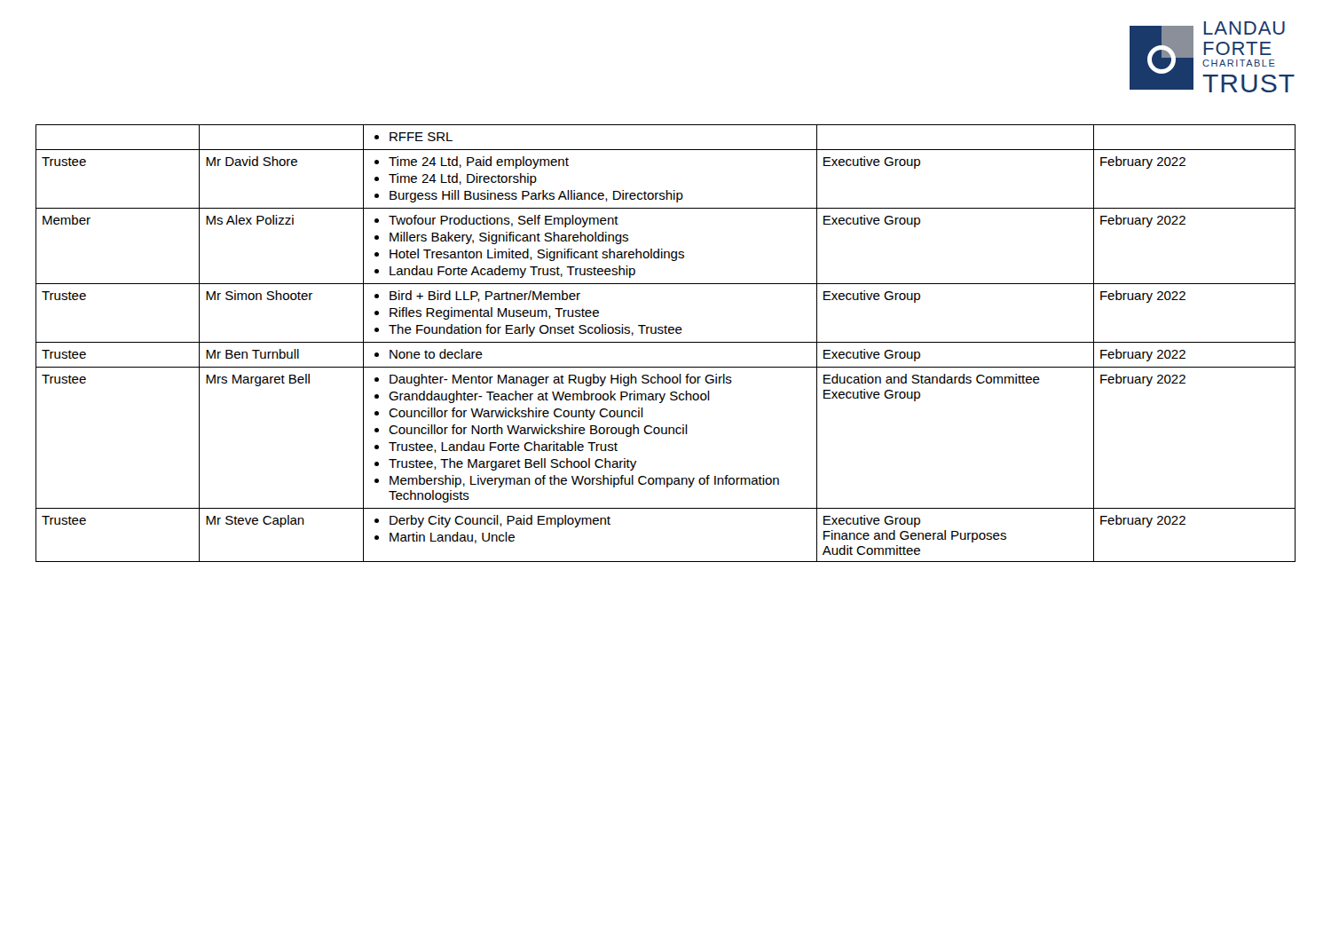LANDAU
FORTE
CHARITABLE
TRUST
| | | RFFE SRL | | |
| Trustee | Mr David Shore | Time 24 Ltd, Paid employment Time 24 Ltd, Directorship Burgess Hill Business Parks Alliance, Directorship | Executive Group | February 2022 |
| Member | Ms Alex Polizzi | Twofour Productions, Self Employment Millers Bakery, Significant Shareholdings Hotel Tresanton Limited, Significant shareholdings Landau Forte Academy Trust, Trusteeship | Executive Group | February 2022 |
| Trustee | Mr Simon Shooter | Bird + Bird LLP, Partner/Member Rifles Regimental Museum, Trustee The Foundation for Early Onset Scoliosis, Trustee | Executive Group | February 2022 |
| Trustee | Mr Ben Turnbull | None to declare | Executive Group | February 2022 |
| Trustee | Mrs Margaret Bell | Daughter- Mentor Manager at Rugby High School for Girls Granddaughter- Teacher at Wembrook Primary School Councillor for Warwickshire County Council Councillor for North Warwickshire Borough Council Trustee, Landau Forte Charitable Trust Trustee, The Margaret Bell School Charity Membership, Liveryman of the Worshipful Company of Information Technologists | Education and Standards Committee Executive Group | February 2022 |
| Trustee | Mr Steve Caplan | Derby City Council, Paid Employment Martin Landau, Uncle | Executive Group Finance and General Purposes Audit Committee | February 2022 |